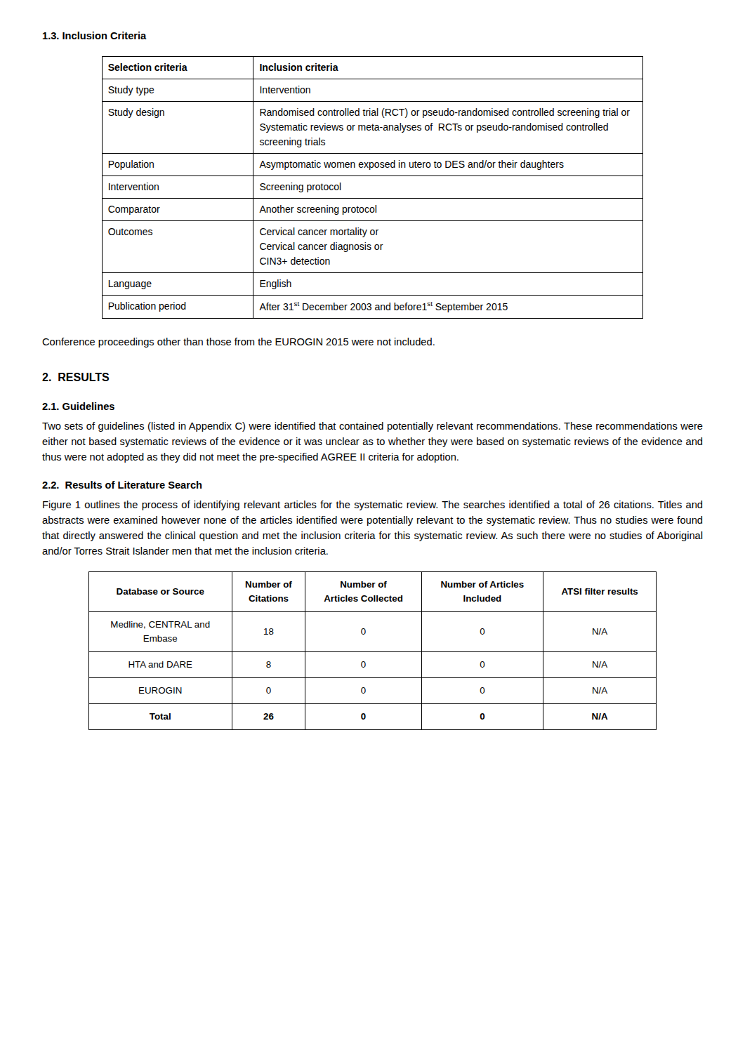1.3. Inclusion Criteria
| Selection criteria | Inclusion criteria |
| Study type | Intervention |
| Study design | Randomised controlled trial (RCT) or pseudo-randomised controlled screening trial or Systematic reviews or meta-analyses of RCTs or pseudo-randomised controlled screening trials |
| Population | Asymptomatic women exposed in utero to DES and/or their daughters |
| Intervention | Screening protocol |
| Comparator | Another screening protocol |
| Outcomes | Cervical cancer mortality or Cervical cancer diagnosis or CIN3+ detection |
| Language | English |
| Publication period | After 31 st December 2003 and before1 st September 2015 |
Conference proceedings other than those from the EUROGIN 2015 were not included.
2. RESULTS
2.1. Guidelines
Two sets of guidelines (listed in Appendix C) were identified that contained potentially relevant recommendations. These recommendations were either not based systematic reviews of the evidence or it was unclear as to whether they were based on systematic reviews of the evidence and thus were not adopted as they did not meet the pre-specified AGREE II criteria for adoption.
2.2. Results of Literature Search
Figure 1 outlines the process of identifying relevant articles for the systematic review. The searches identified a total of 26 citations. Titles and abstracts were examined however none of the articles identified were potentially relevant to the systematic review. Thus no studies were found that directly answered the clinical question and met the inclusion criteria for this systematic review. As such there were no studies of Aboriginal and/or Torres Strait Islander men that met the inclusion criteria.
| Database or Source | Number of Citations | Number of Articles Collected | Number of Articles Included | ATSI filter results |
| --- | --- | --- | --- | --- |
| Medline, CENTRAL and Embase | 18 | 0 | 0 | N/A |
| HTA and DARE | 8 | 0 | 0 | N/A |
| EUROGIN | 0 | 0 | 0 | N/A |
| Total | 26 | 0 | 0 | N/A |